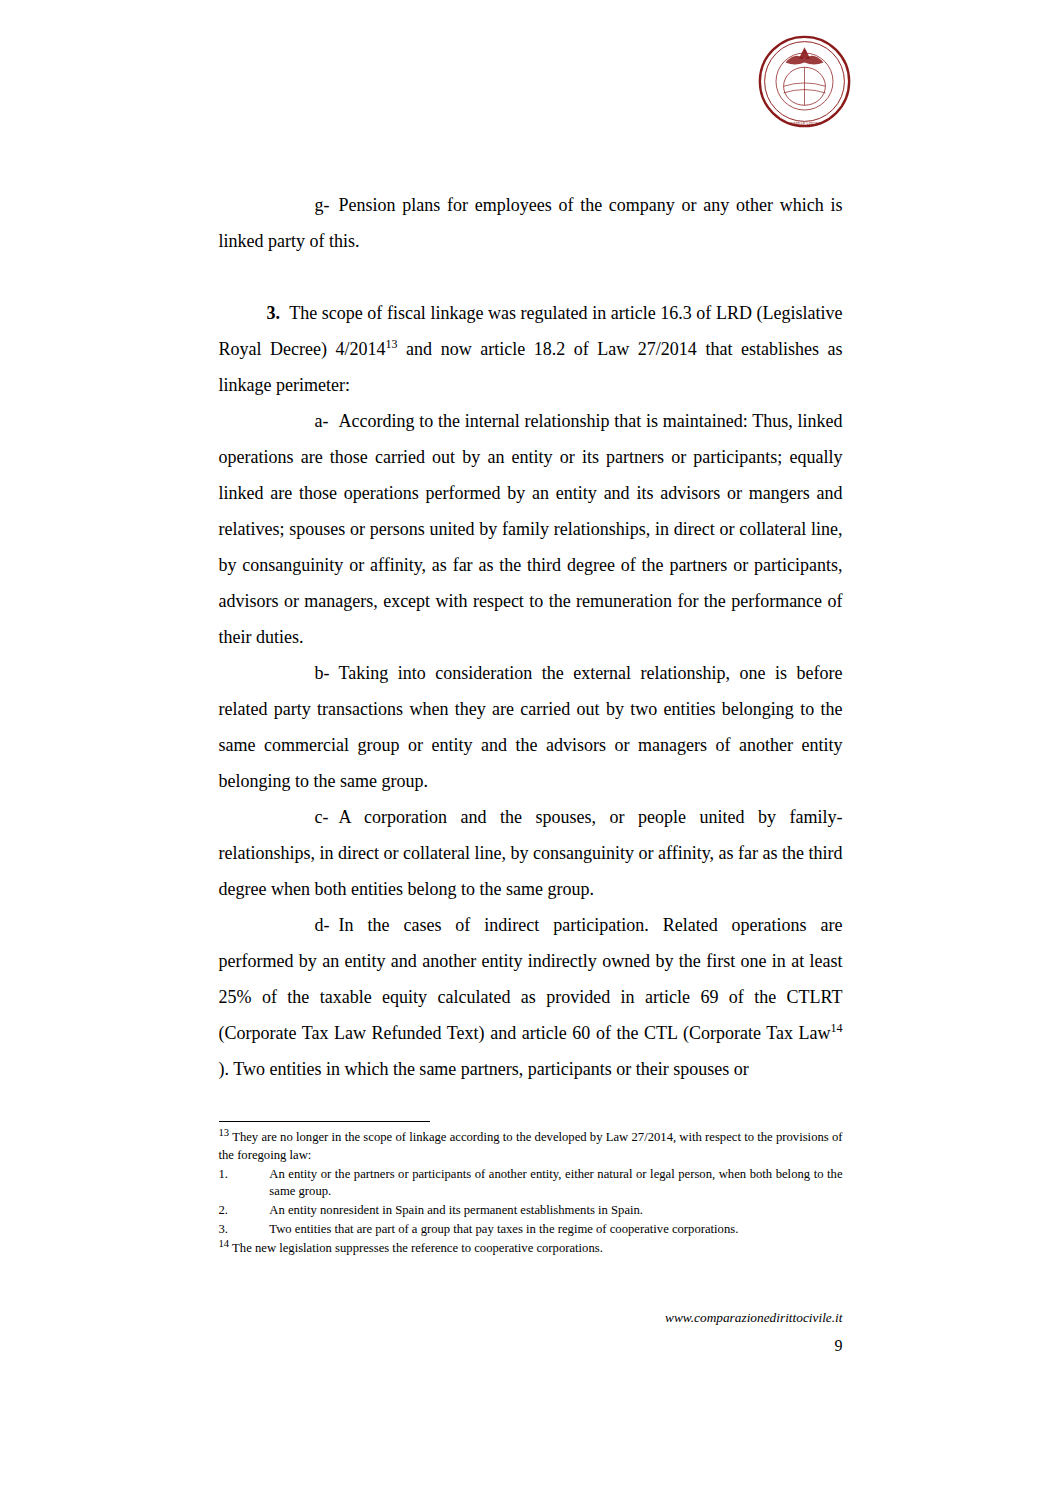✦ COMPARAZIONE
g-Pension plans for employees of the company or any other which is linked party of this.
3. The scope of fiscal linkage was regulated in article 16.3 of LRD (Legislative Royal Decree) 4/201413 and now article 18.2 of Law 27/2014 that establishes as linkage perimeter:
a-According to the internal relationship that is maintained: Thus, linked operations are those carried out by an entity or its partners or participants; equally linked are those operations performed by an entity and its advisors or mangers and relatives; spouses or persons united by family relationships, in direct or collateral line, by consanguinity or affinity, as far as the third degree of the partners or participants, advisors or managers, except with respect to the remuneration for the performance of their duties.
b-Taking into consideration the external relationship, one is before related party transactions when they are carried out by two entities belonging to the same commercial group or entity and the advisors or managers of another entity belonging to the same group.
c-A corporation and the spouses, or people united by family-relationships, in direct or collateral line, by consanguinity or affinity, as far as the third degree when both entities belong to the same group.
d-In the cases of indirect participation. Related operations are performed by an entity and another entity indirectly owned by the first one in at least 25% of the taxable equity calculated as provided in article 69 of the CTLRT (Corporate Tax Law Refunded Text) and article 60 of the CTL (Corporate Tax Law14 ). Two entities in which the same partners, participants or their spouses or
13 They are no longer in the scope of linkage according to the developed by Law 27/2014, with respect to the provisions of the foregoing law:
1. An entity or the partners or participants of another entity, either natural or legal person, when both belong to the same group.
2. An entity nonresident in Spain and its permanent establishments in Spain.
3. Two entities that are part of a group that pay taxes in the regime of cooperative corporations.
14 The new legislation suppresses the reference to cooperative corporations.
www.comparazionedirittocivile.it
9